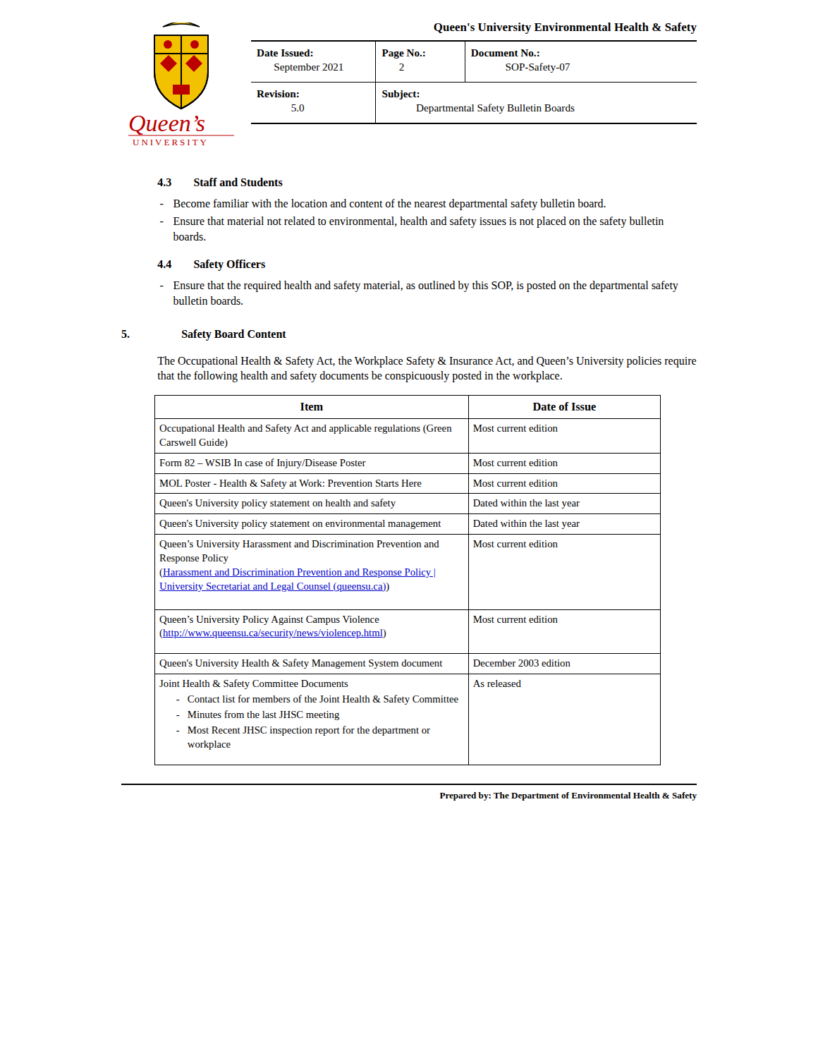Queen's University Environmental Health & Safety
| Date Issued: September 2021 | Page No.: 2 | Document No.: SOP-Safety-07 |
| Revision: 5.0 | Subject: Departmental Safety Bulletin Boards |
4.3 Staff and Students
Become familiar with the location and content of the nearest departmental safety bulletin board.
Ensure that material not related to environmental, health and safety issues is not placed on the safety bulletin boards.
4.4 Safety Officers
Ensure that the required health and safety material, as outlined by this SOP, is posted on the departmental safety bulletin boards.
5.
Safety Board Content
The Occupational Health & Safety Act, the Workplace Safety & Insurance Act, and Queen’s University policies require that the following health and safety documents be conspicuously posted in the workplace.
| Item | Date of Issue |
| --- | --- |
| Occupational Health and Safety Act and applicable regulations (Green Carswell Guide) | Most current edition |
| Form 82 – WSIB In case of Injury/Disease Poster | Most current edition |
| MOL Poster - Health & Safety at Work: Prevention Starts Here | Most current edition |
| Queen's University policy statement on health and safety | Dated within the last year |
| Queen's University policy statement on environmental management | Dated within the last year |
| Queen’s University Harassment and Discrimination Prevention and Response Policy ( Harassment and Discrimination Prevention and Response Policy / University Secretariat and Legal Counsel (queensu.ca) ) | Most current edition |
| Queen’s University Policy Against Campus Violence ( http://www.queensu.ca/security/news/violencep.html ) | Most current edition |
| Queen's University Health & Safety Management System document | December 2003 edition |
| Joint Health & Safety Committee Documents Contact list for members of the Joint Health & Safety Committee Minutes from the last JHSC meeting Most Recent JHSC inspection report for the department or workplace | As released |
Prepared by: The Department of Environmental Health & Safety